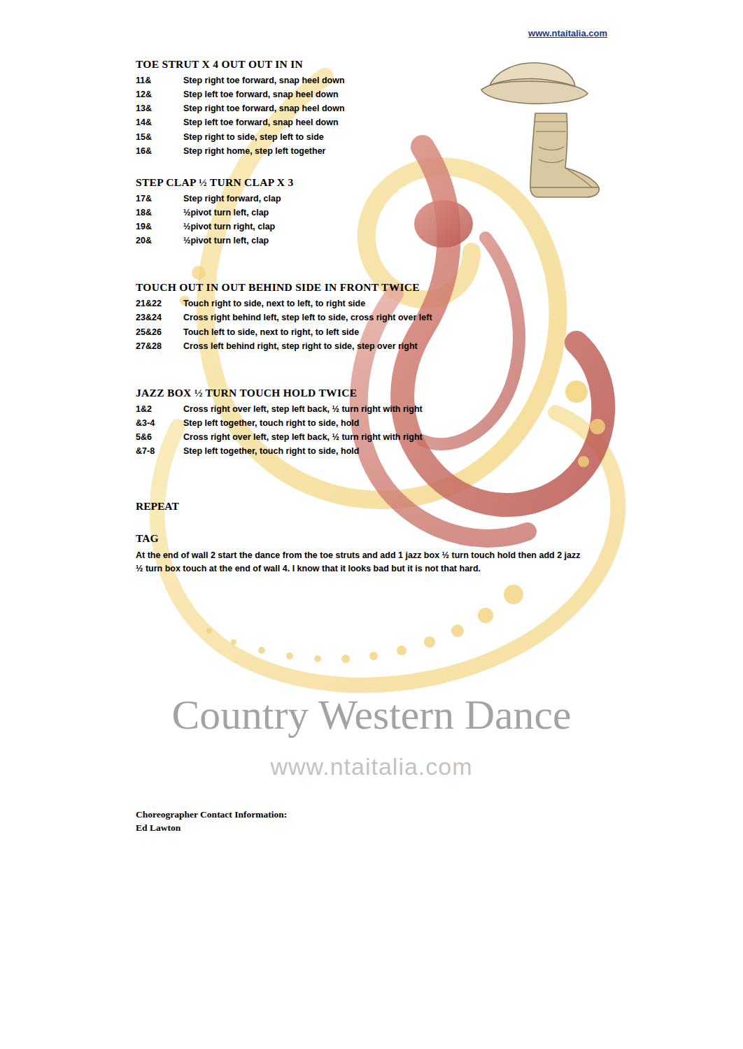www.ntaitalia.com
TOE STRUT X 4 OUT OUT IN IN
| 11& | Step right toe forward, snap heel down |
| 12& | Step left toe forward, snap heel down |
| 13& | Step right toe forward, snap heel down |
| 14& | Step left toe forward, snap heel down |
| 15& | Step right to side, step left to side |
| 16& | Step right home, step left together |
STEP CLAP ½ TURN CLAP X 3
| 17& | Step right forward, clap |
| 18& | ½pivot turn left, clap |
| 19& | ½pivot turn right, clap |
| 20& | ½pivot turn left, clap |
TOUCH OUT IN OUT BEHIND SIDE IN FRONT TWICE
| 21&22 | Touch right to side, next to left, to right side |
| 23&24 | Cross right behind left, step left to side, cross right over left |
| 25&26 | Touch left to side, next to right, to left side |
| 27&28 | Cross left behind right, step right to side, step over right |
JAZZ BOX ½ TURN TOUCH HOLD TWICE
| 1&2 | Cross right over left, step left back, ½ turn right with right |
| &3-4 | Step left together, touch right to side, hold |
| 5&6 | Cross right over left, step left back, ½ turn right with right |
| &7-8 | Step left together, touch right to side, hold |
REPEAT
TAG
At the end of wall 2 start the dance from the toe struts and add 1 jazz box ½ turn touch hold then add 2 jazz ½ turn box touch at the end of wall 4. I know that it looks bad but it is not that hard.
Country Western Dance
www.ntaitalia.com
Choreographer Contact Information:
Ed Lawton